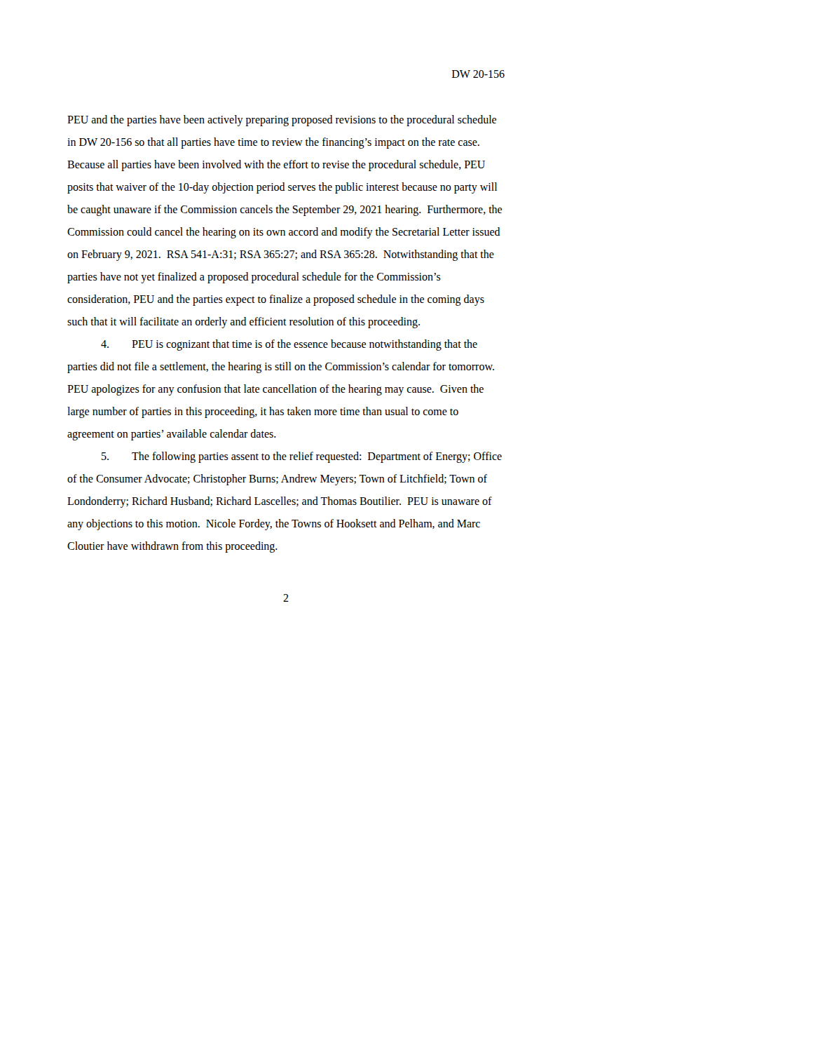DW 20-156
PEU and the parties have been actively preparing proposed revisions to the procedural schedule in DW 20-156 so that all parties have time to review the financing’s impact on the rate case. Because all parties have been involved with the effort to revise the procedural schedule, PEU posits that waiver of the 10-day objection period serves the public interest because no party will be caught unaware if the Commission cancels the September 29, 2021 hearing. Furthermore, the Commission could cancel the hearing on its own accord and modify the Secretarial Letter issued on February 9, 2021. RSA 541-A:31; RSA 365:27; and RSA 365:28. Notwithstanding that the parties have not yet finalized a proposed procedural schedule for the Commission’s consideration, PEU and the parties expect to finalize a proposed schedule in the coming days such that it will facilitate an orderly and efficient resolution of this proceeding.
4. PEU is cognizant that time is of the essence because notwithstanding that the parties did not file a settlement, the hearing is still on the Commission’s calendar for tomorrow. PEU apologizes for any confusion that late cancellation of the hearing may cause. Given the large number of parties in this proceeding, it has taken more time than usual to come to agreement on parties’ available calendar dates.
5. The following parties assent to the relief requested: Department of Energy; Office of the Consumer Advocate; Christopher Burns; Andrew Meyers; Town of Litchfield; Town of Londonderry; Richard Husband; Richard Lascelles; and Thomas Boutilier. PEU is unaware of any objections to this motion. Nicole Fordey, the Towns of Hooksett and Pelham, and Marc Cloutier have withdrawn from this proceeding.
2